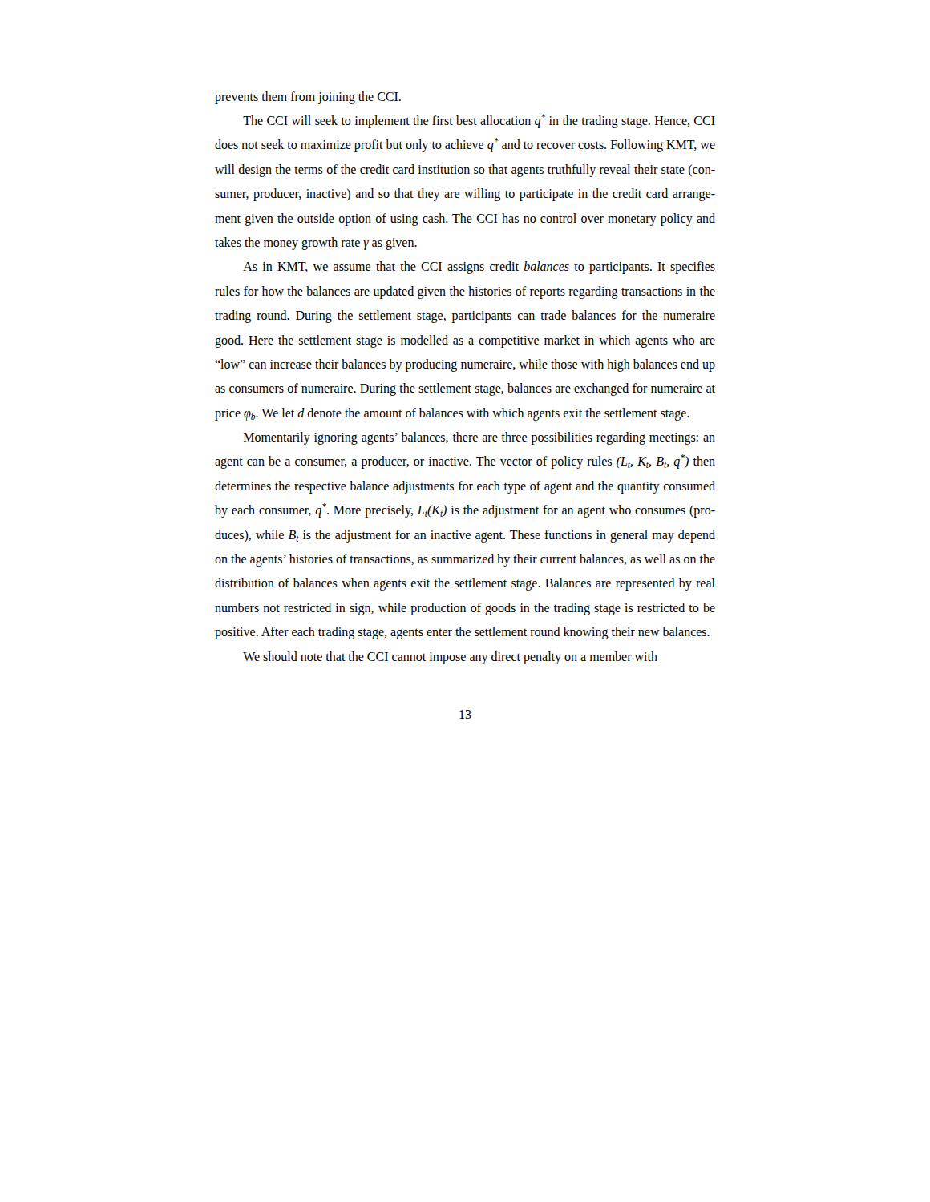prevents them from joining the CCI.
The CCI will seek to implement the first best allocation q* in the trading stage. Hence, CCI does not seek to maximize profit but only to achieve q* and to recover costs. Following KMT, we will design the terms of the credit card institution so that agents truthfully reveal their state (consumer, producer, inactive) and so that they are willing to participate in the credit card arrangement given the outside option of using cash. The CCI has no control over monetary policy and takes the money growth rate γ as given.
As in KMT, we assume that the CCI assigns credit balances to participants. It specifies rules for how the balances are updated given the histories of reports regarding transactions in the trading round. During the settlement stage, participants can trade balances for the numeraire good. Here the settlement stage is modelled as a competitive market in which agents who are “low” can increase their balances by producing numeraire, while those with high balances end up as consumers of numeraire. During the settlement stage, balances are exchanged for numeraire at price φb. We let d denote the amount of balances with which agents exit the settlement stage.
Momentarily ignoring agents’ balances, there are three possibilities regarding meetings: an agent can be a consumer, a producer, or inactive. The vector of policy rules (Lt, Kt, Bt, q*) then determines the respective balance adjustments for each type of agent and the quantity consumed by each consumer, q*. More precisely, Lt(Kt) is the adjustment for an agent who consumes (produces), while Bt is the adjustment for an inactive agent. These functions in general may depend on the agents’ histories of transactions, as summarized by their current balances, as well as on the distribution of balances when agents exit the settlement stage. Balances are represented by real numbers not restricted in sign, while production of goods in the trading stage is restricted to be positive. After each trading stage, agents enter the settlement round knowing their new balances.
We should note that the CCI cannot impose any direct penalty on a member with
13